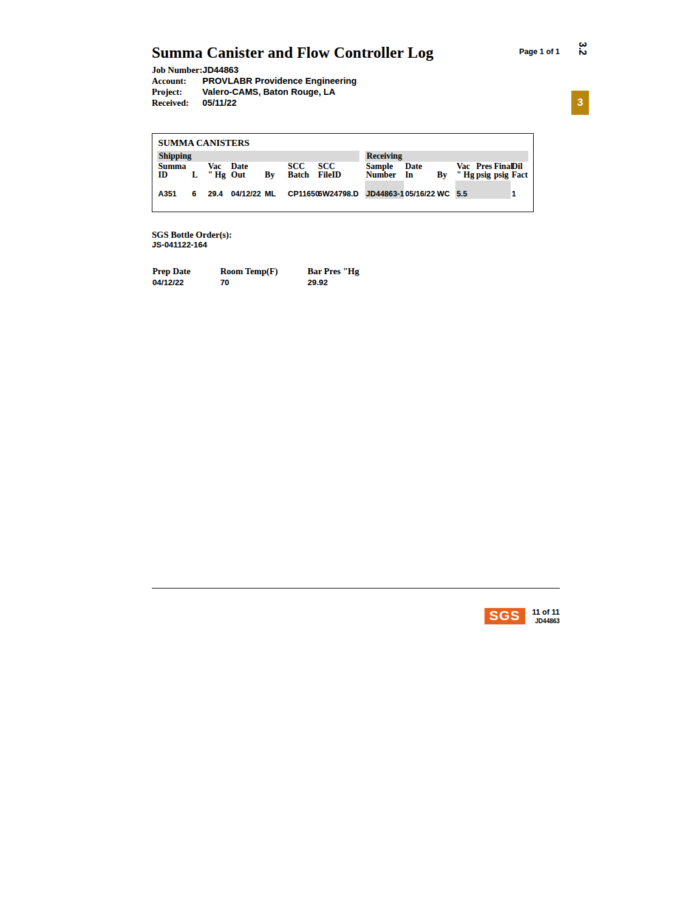3.2
3
Page 1 of 1
Summa Canister and Flow Controller Log
| Job Number: | JD44863 |
| Account: | PROVLABR Providence Engineering |
| Project: | Valero-CAMS, Baton Rouge, LA |
| Received: | 05/11/22 |
SUMMA CANISTERS
| Shipping | | Receiving |
| Summa ID | L | Vac " Hg | Date Out | By | SCC Batch | SCC FileID | | Sample Number | Date In | By | Vac " Hg | Pres psig | Final psig | Dil Fact |
| A351 | 6 | 29.4 | 04/12/22 | ML | CP11650 | 6W24798.D | | JD44863-1 | 05/16/22 | WC | 5.5 | | | 1 |
SGS Bottle Order(s):
JS-041122-164
| Prep Date | Room Temp(F) | Bar Pres "Hg |
| --- | --- | --- |
| 04/12/22 | 70 | 29.92 |
SGS
11 of 11
JD44863